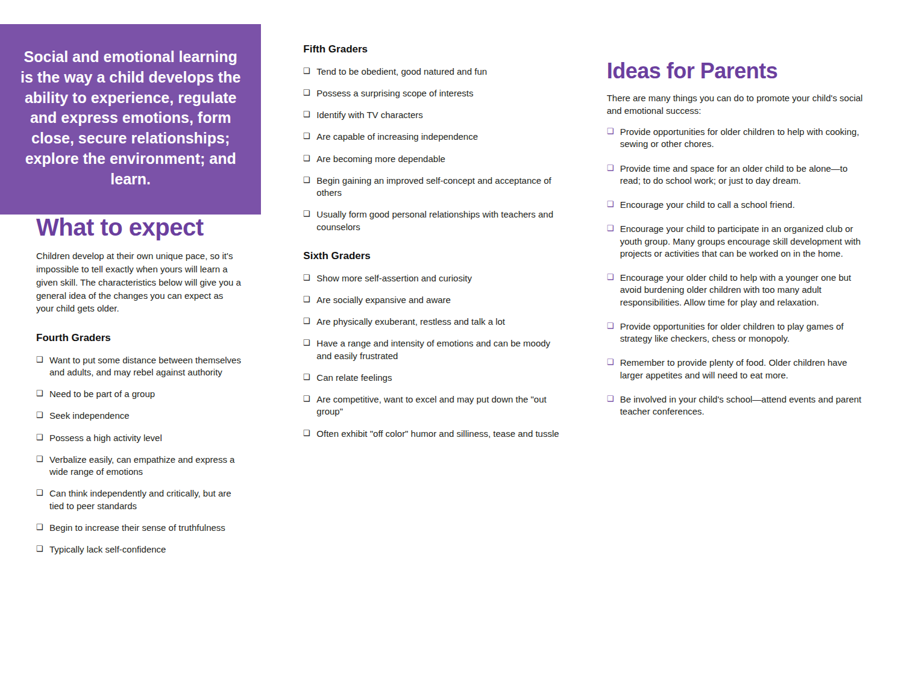Social and emotional learning is the way a child develops the ability to experience, regulate and express emotions, form close, secure relationships; explore the environment; and learn.
What to expect
Children develop at their own unique pace, so it's impossible to tell exactly when yours will learn a given skill. The characteristics below will give you a general idea of the changes you can expect as your child gets older.
Fourth Graders
Want to put some distance between themselves and adults, and may rebel against authority
Need to be part of a group
Seek independence
Possess a high activity level
Verbalize easily, can empathize and express a wide range of emotions
Can think independently and critically, but are tied to peer standards
Begin to increase their sense of truthfulness
Typically lack self-confidence
Fifth Graders
Tend to be obedient, good natured and fun
Possess a surprising scope of interests
Identify with TV characters
Are capable of increasing independence
Are becoming more dependable
Begin gaining an improved self-concept and acceptance of others
Usually form good personal relationships with teachers and counselors
Sixth Graders
Show more self-assertion and curiosity
Are socially expansive and aware
Are physically exuberant, restless and talk a lot
Have a range and intensity of emotions and can be moody and easily frustrated
Can relate feelings
Are competitive, want to excel and may put down the "out group"
Often exhibit "off color" humor and silliness, tease and tussle
Ideas for Parents
There are many things you can do to promote your child's social and emotional success:
Provide opportunities for older children to help with cooking, sewing or other chores.
Provide time and space for an older child to be alone—to read; to do school work; or just to day dream.
Encourage your child to call a school friend.
Encourage your child to participate in an organized club or youth group. Many groups encourage skill development with projects or activities that can be worked on in the home.
Encourage your older child to help with a younger one but avoid burdening older children with too many adult responsibilities. Allow time for play and relaxation.
Provide opportunities for older children to play games of strategy like checkers, chess or monopoly.
Remember to provide plenty of food. Older children have larger appetites and will need to eat more.
Be involved in your child's school—attend events and parent teacher conferences.